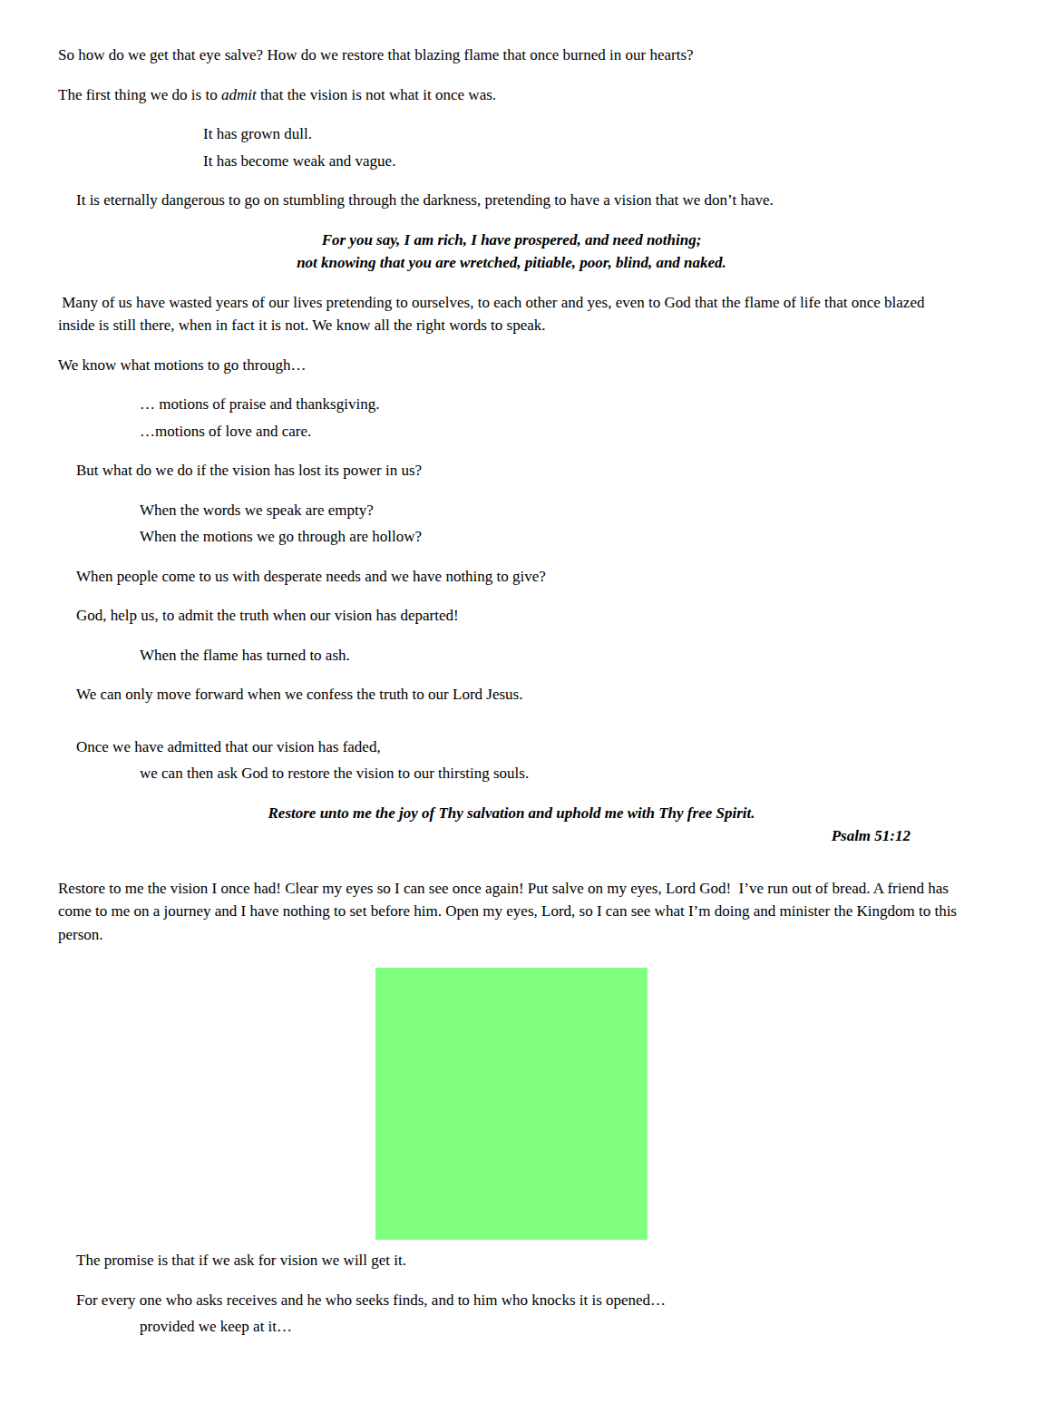So how do we get that eye salve? How do we restore that blazing flame that once burned in our hearts?
The first thing we do is to admit that the vision is not what it once was.
It has grown dull.
It has become weak and vague.
It is eternally dangerous to go on stumbling through the darkness, pretending to have a vision that we don’t have.
For you say, I am rich, I have prospered, and need nothing;
not knowing that you are wretched, pitiable, poor, blind, and naked.
Many of us have wasted years of our lives pretending to ourselves, to each other and yes, even to God that the flame of life that once blazed inside is still there, when in fact it is not. We know all the right words to speak.
We know what motions to go through…
… motions of praise and thanksgiving.
…motions of love and care.
But what do we do if the vision has lost its power in us?
When the words we speak are empty?
When the motions we go through are hollow?
When people come to us with desperate needs and we have nothing to give?
God, help us, to admit the truth when our vision has departed!
When the flame has turned to ash.
We can only move forward when we confess the truth to our Lord Jesus.
Once we have admitted that our vision has faded,
we can then ask God to restore the vision to our thirsting souls.
Restore unto me the joy of Thy salvation and uphold me with Thy free Spirit.
Psalm 51:12
Restore to me the vision I once had! Clear my eyes so I can see once again! Put salve on my eyes, Lord God! I’ve run out of bread. A friend has come to me on a journey and I have nothing to set before him. Open my eyes, Lord, so I can see what I’m doing and minister the Kingdom to this person.
The promise is that if we ask for vision we will get it.
For every one who asks receives and he who seeks finds, and to him who knocks it is opened…
provided we keep at it…